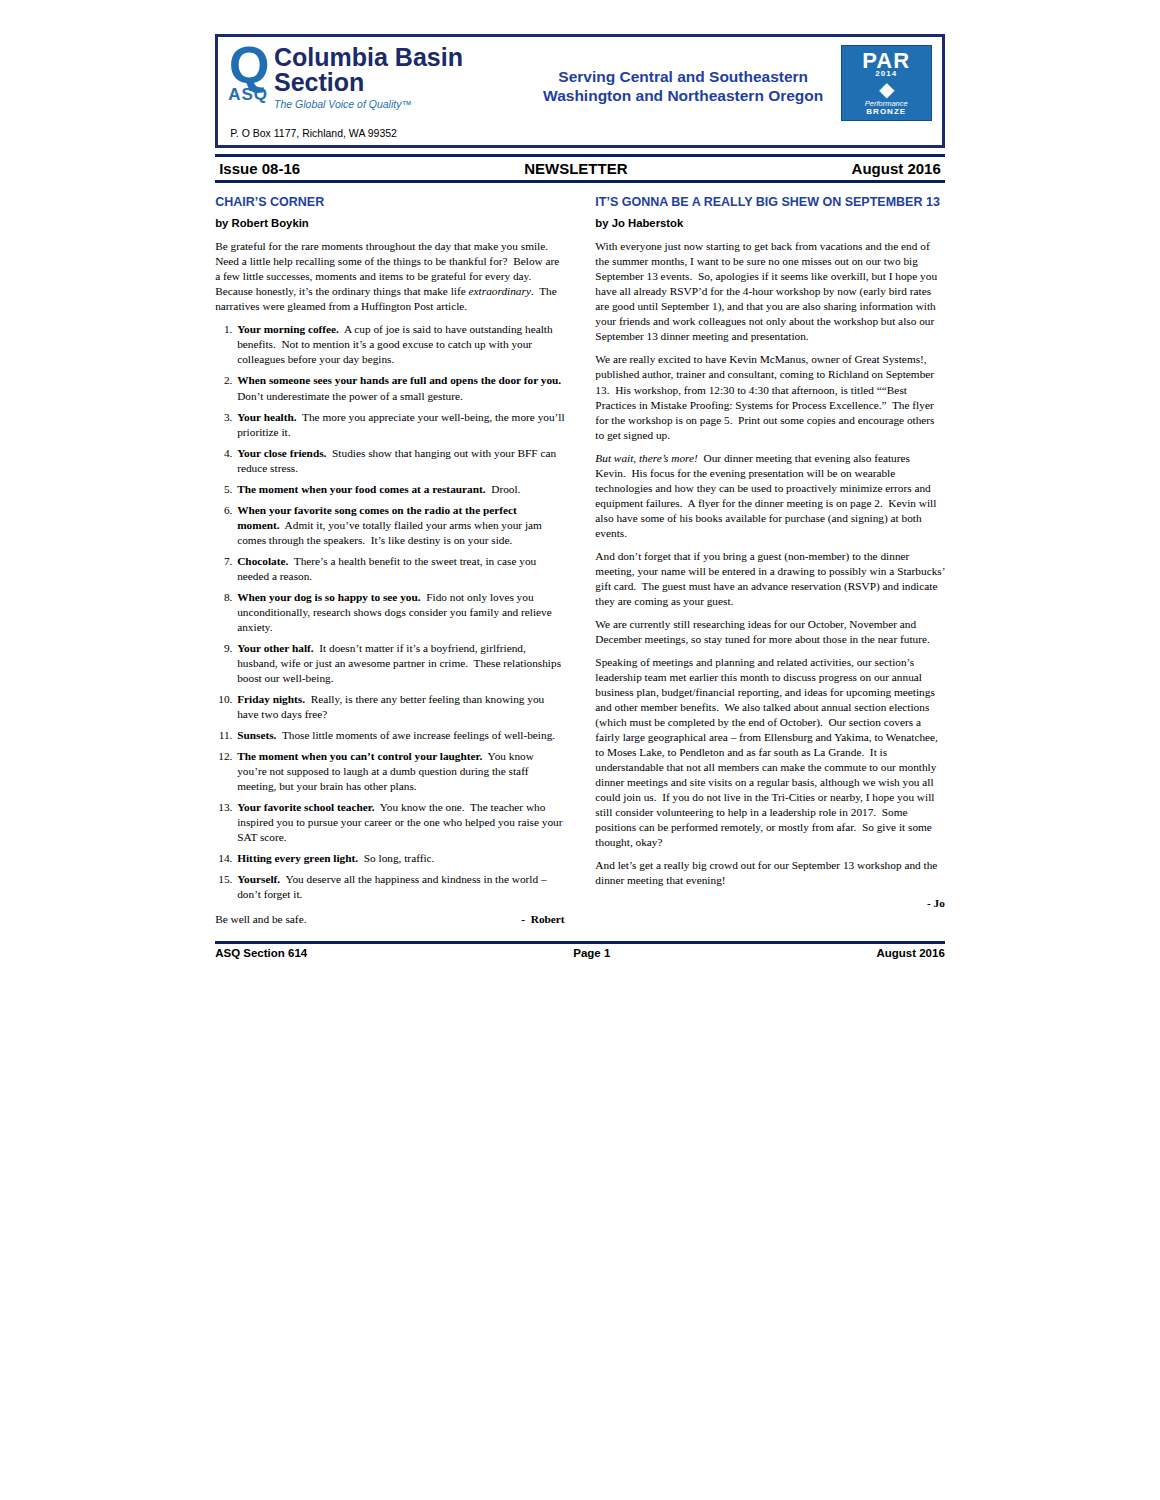Q ASQ
Columbia Basin Section The Global Voice of Quality™
Serving Central and Southeastern
Washington and Northeastern Oregon
PAR2014
◆ Performance BRONZE
P. O Box 1177, Richland, WA 99352
Issue 08-16
NEWSLETTER
August 2016
CHAIR’S CORNER
by Robert Boykin
Be grateful for the rare moments throughout the day that make you smile. Need a little help recalling some of the things to be thankful for? Below are a few little successes, moments and items to be grateful for every day. Because honestly, it’s the ordinary things that make life extraordinary. The narratives were gleamed from a Huffington Post article.
Your morning coffee. A cup of joe is said to have outstanding health benefits. Not to mention it’s a good excuse to catch up with your colleagues before your day begins.
When someone sees your hands are full and opens the door for you. Don’t underestimate the power of a small gesture.
Your health. The more you appreciate your well-being, the more you’ll prioritize it.
Your close friends. Studies show that hanging out with your BFF can reduce stress.
The moment when your food comes at a restaurant. Drool.
When your favorite song comes on the radio at the perfect moment. Admit it, you’ve totally flailed your arms when your jam comes through the speakers. It’s like destiny is on your side.
Chocolate. There’s a health benefit to the sweet treat, in case you needed a reason.
When your dog is so happy to see you. Fido not only loves you unconditionally, research shows dogs consider you family and relieve anxiety.
Your other half. It doesn’t matter if it’s a boyfriend, girlfriend, husband, wife or just an awesome partner in crime. These relationships boost our well-being.
Friday nights. Really, is there any better feeling than knowing you have two days free?
Sunsets. Those little moments of awe increase feelings of well-being.
The moment when you can’t control your laughter. You know you’re not supposed to laugh at a dumb question during the staff meeting, but your brain has other plans.
Your favorite school teacher. You know the one. The teacher who inspired you to pursue your career or the one who helped you raise your SAT score.
Hitting every green light. So long, traffic.
Yourself. You deserve all the happiness and kindness in the world – don’t forget it.
Be well and be safe. - Robert
IT’S GONNA BE A REALLY BIG SHEW ON SEPTEMBER 13
by Jo Haberstok
With everyone just now starting to get back from vacations and the end of the summer months, I want to be sure no one misses out on our two big September 13 events. So, apologies if it seems like overkill, but I hope you have all already RSVP’d for the 4-hour workshop by now (early bird rates are good until September 1), and that you are also sharing information with your friends and work colleagues not only about the workshop but also our September 13 dinner meeting and presentation.
We are really excited to have Kevin McManus, owner of Great Systems!, published author, trainer and consultant, coming to Richland on September 13. His workshop, from 12:30 to 4:30 that afternoon, is titled ““Best Practices in Mistake Proofing: Systems for Process Excellence.” The flyer for the workshop is on page 5. Print out some copies and encourage others to get signed up.
But wait, there’s more! Our dinner meeting that evening also features Kevin. His focus for the evening presentation will be on wearable technologies and how they can be used to proactively minimize errors and equipment failures. A flyer for the dinner meeting is on page 2. Kevin will also have some of his books available for purchase (and signing) at both events.
And don’t forget that if you bring a guest (non-member) to the dinner meeting, your name will be entered in a drawing to possibly win a Starbucks’ gift card. The guest must have an advance reservation (RSVP) and indicate they are coming as your guest.
We are currently still researching ideas for our October, November and December meetings, so stay tuned for more about those in the near future.
Speaking of meetings and planning and related activities, our section’s leadership team met earlier this month to discuss progress on our annual business plan, budget/financial reporting, and ideas for upcoming meetings and other member benefits. We also talked about annual section elections (which must be completed by the end of October). Our section covers a fairly large geographical area – from Ellensburg and Yakima, to Wenatchee, to Moses Lake, to Pendleton and as far south as La Grande. It is understandable that not all members can make the commute to our monthly dinner meetings and site visits on a regular basis, although we wish you all could join us. If you do not live in the Tri-Cities or nearby, I hope you will still consider volunteering to help in a leadership role in 2017. Some positions can be performed remotely, or mostly from afar. So give it some thought, okay?
And let’s get a really big crowd out for our September 13 workshop and the dinner meeting that evening!
- Jo
ASQ Section 614
Page 1
August 2016